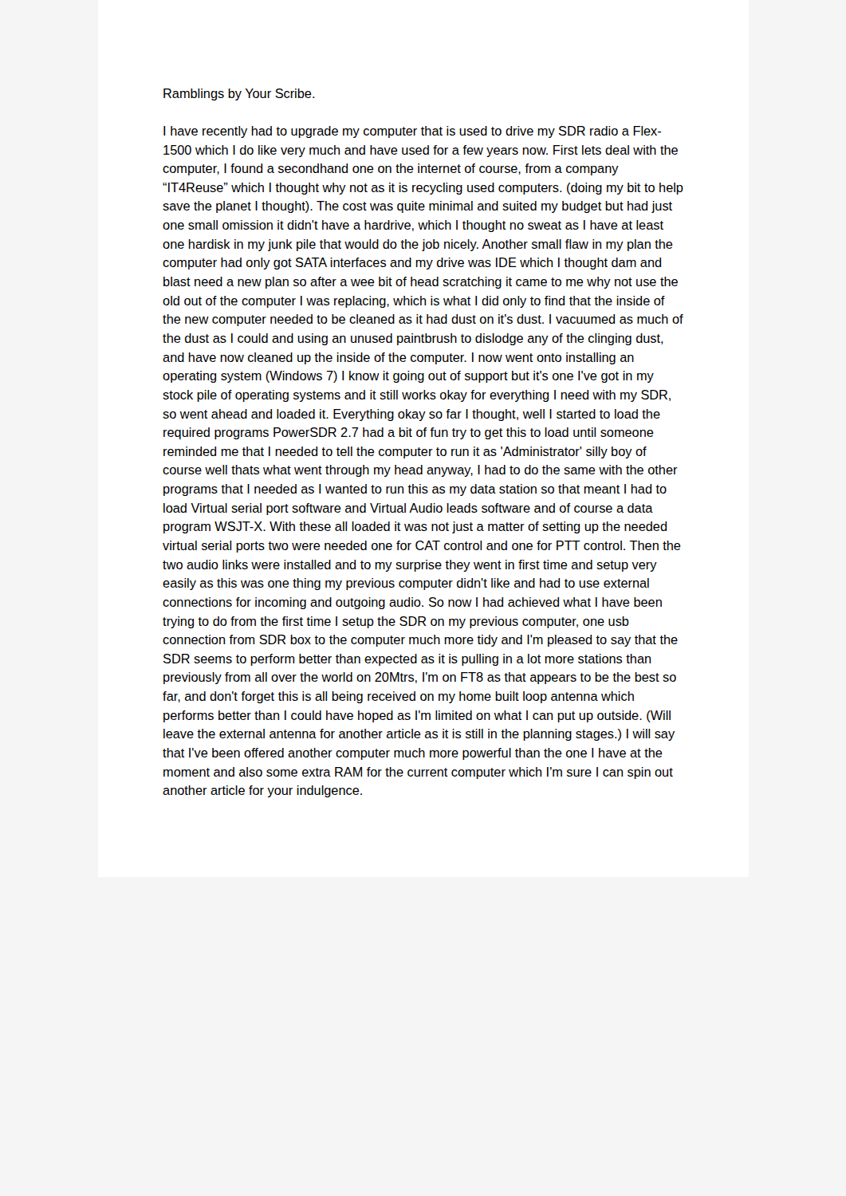Ramblings by Your Scribe.
I have recently had to upgrade my computer that is used to drive my SDR radio a Flex-1500 which I do like very much and have used for a few years now. First lets deal with the computer, I found a secondhand one on the internet of course, from a company “IT4Reuse” which I thought why not as it is recycling used computers. (doing my bit to help save the planet I thought). The cost was quite minimal and suited my budget but had just one small omission it didn't have a hardrive, which I thought no sweat as I have at least one hardisk in my junk pile that would do the job nicely. Another small flaw in my plan the computer had only got SATA interfaces and my drive was IDE which I thought dam and blast need a new plan so after a wee bit of head scratching it came to me why not use the old out of the computer I was replacing, which is what I did only to find that the inside of the new computer needed to be cleaned as it had dust on it's dust. I vacuumed as much of the dust as I could and using an unused paintbrush to dislodge any of the clinging dust, and have now cleaned up the inside of the computer. I now went onto installing an operating system (Windows 7) I know it going out of support but it's one I've got in my stock pile of operating systems and it still works okay for everything I need with my SDR, so went ahead and loaded it. Everything okay so far I thought, well I started to load the required programs PowerSDR 2.7 had a bit of fun try to get this to load until someone reminded me that I needed to tell the computer to run it as 'Administrator' silly boy of course well thats what went through my head anyway, I had to do the same with the other programs that I needed as I wanted to run this as my data station so that meant I had to load Virtual serial port software and Virtual Audio leads software and of course a data program WSJT-X. With these all loaded it was not just a matter of setting up the needed virtual serial ports two were needed one for CAT control and one for PTT control. Then the two audio links were installed and to my surprise they went in first time and setup very easily as this was one thing my previous computer didn't like and had to use external connections for incoming and outgoing audio. So now I had achieved what I have been trying to do from the first time I setup the SDR on my previous computer, one usb connection from SDR box to the computer much more tidy and I'm pleased to say that the SDR seems to perform better than expected as it is pulling in a lot more stations than previously from all over the world on 20Mtrs, I'm on FT8 as that appears to be the best so far, and don't forget this is all being received on my home built loop antenna which performs better than I could have hoped as I'm limited on what I can put up outside. (Will leave the external antenna for another article as it is still in the planning stages.) I will say that I've been offered another computer much more powerful than the one I have at the moment and also some extra RAM for the current computer which I'm sure I can spin out another article for your indulgence.